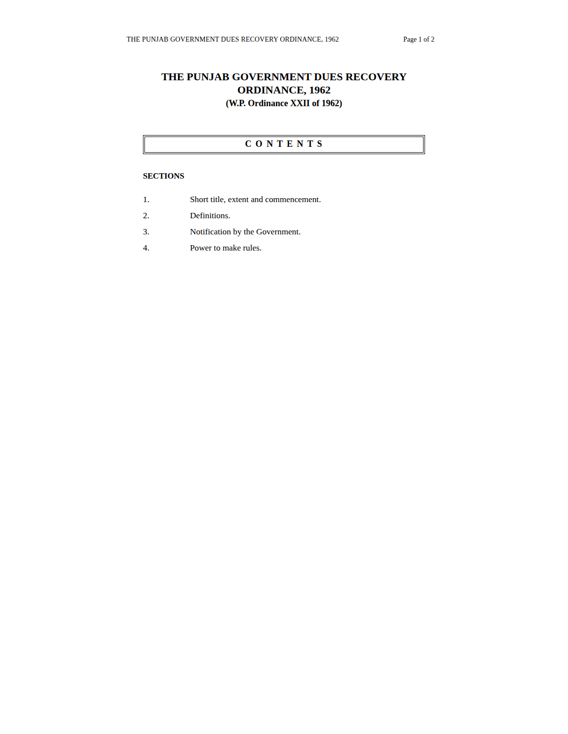THE PUNJAB GOVERNMENT DUES RECOVERY ORDINANCE, 1962 Page 1 of 2
THE PUNJAB GOVERNMENT DUES RECOVERY ORDINANCE, 1962
(W.P. Ordinance XXII of 1962)
C O N T E N T S
SECTIONS
| 1. | Short title, extent and commencement. |
| 2. | Definitions. |
| 3. | Notification by the Government. |
| 4. | Power to make rules. |